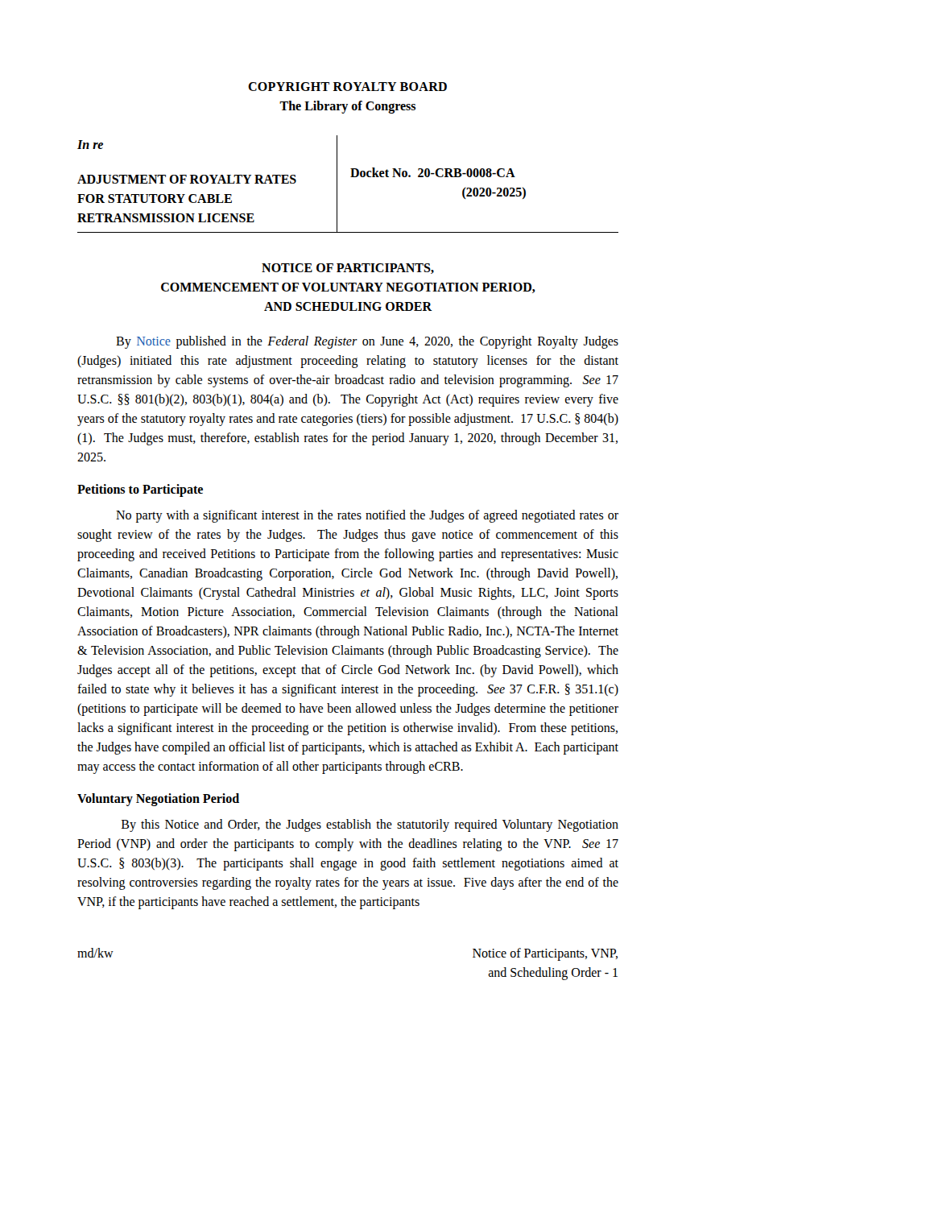COPYRIGHT ROYALTY BOARD
The Library of Congress
| In re ADJUSTMENT OF ROYALTY RATES FOR STATUTORY CABLE RETRANSMISSION LICENSE | Docket No. 20-CRB-0008-CA (2020-2025) |
NOTICE OF PARTICIPANTS,
COMMENCEMENT OF VOLUNTARY NEGOTIATION PERIOD,
AND SCHEDULING ORDER
By Notice published in the Federal Register on June 4, 2020, the Copyright Royalty Judges (Judges) initiated this rate adjustment proceeding relating to statutory licenses for the distant retransmission by cable systems of over-the-air broadcast radio and television programming. See 17 U.S.C. §§ 801(b)(2), 803(b)(1), 804(a) and (b). The Copyright Act (Act) requires review every five years of the statutory royalty rates and rate categories (tiers) for possible adjustment. 17 U.S.C. § 804(b)(1). The Judges must, therefore, establish rates for the period January 1, 2020, through December 31, 2025.
Petitions to Participate
No party with a significant interest in the rates notified the Judges of agreed negotiated rates or sought review of the rates by the Judges. The Judges thus gave notice of commencement of this proceeding and received Petitions to Participate from the following parties and representatives: Music Claimants, Canadian Broadcasting Corporation, Circle God Network Inc. (through David Powell), Devotional Claimants (Crystal Cathedral Ministries et al), Global Music Rights, LLC, Joint Sports Claimants, Motion Picture Association, Commercial Television Claimants (through the National Association of Broadcasters), NPR claimants (through National Public Radio, Inc.), NCTA-The Internet & Television Association, and Public Television Claimants (through Public Broadcasting Service). The Judges accept all of the petitions, except that of Circle God Network Inc. (by David Powell), which failed to state why it believes it has a significant interest in the proceeding. See 37 C.F.R. § 351.1(c) (petitions to participate will be deemed to have been allowed unless the Judges determine the petitioner lacks a significant interest in the proceeding or the petition is otherwise invalid). From these petitions, the Judges have compiled an official list of participants, which is attached as Exhibit A. Each participant may access the contact information of all other participants through eCRB.
Voluntary Negotiation Period
By this Notice and Order, the Judges establish the statutorily required Voluntary Negotiation Period (VNP) and order the participants to comply with the deadlines relating to the VNP. See 17 U.S.C. § 803(b)(3). The participants shall engage in good faith settlement negotiations aimed at resolving controversies regarding the royalty rates for the years at issue. Five days after the end of the VNP, if the participants have reached a settlement, the participants
md/kw
Notice of Participants, VNP,
and Scheduling Order - 1